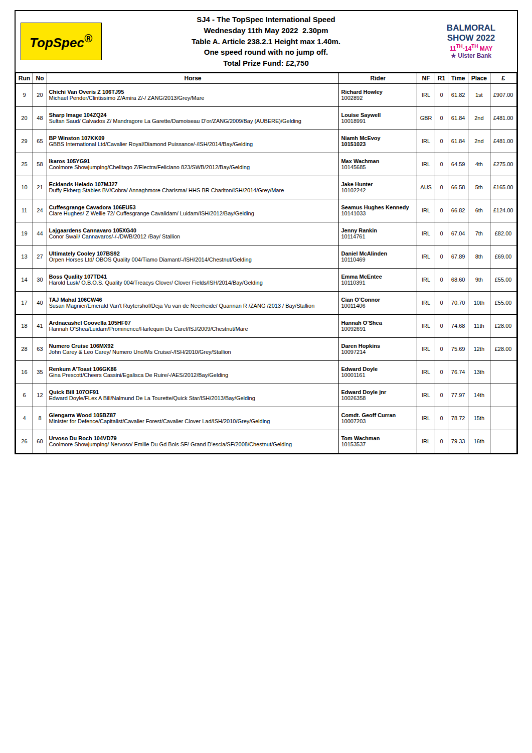TopSpec®
SJ4 - The TopSpec International Speed
Wednesday 11th May 2022 2.30pm
Table A. Article 238.2.1 Height max 1.40m.
One speed round with no jump off.
Total Prize Fund: £2,750
BALMORAL SHOW 2022 11TH-14TH MAY ★ Ulster Bank
| Run | No | Horse | Rider | NF | R1 | Time | Place | £ |
| --- | --- | --- | --- | --- | --- | --- | --- | --- |
| 9 | 20 | Chichi Van Overis Z 106TJ95 Michael Pender/Clintissimo Z/Amira Z/-/ ZANG/2013/Grey/Mare | Richard Howley 1002892 | IRL | 0 | 61.82 | 1st | £907.00 |
| 20 | 48 | Sharp Image 104ZQ24 Sultan Saud/ Calvados Z/ Mandragore La Garette/Damoiseau D'or/ZANG/2009/Bay (AUBERE)/Gelding | Louise Saywell 10018991 | GBR | 0 | 61.84 | 2nd | £481.00 |
| 29 | 65 | BP Winston 107KK09 GBBS International Ltd/Cavalier Royal/Diamond Puissance/-/ISH/2014/Bay/Gelding | Niamh McEvoy 10151023 | IRL | 0 | 61.84 | 2nd | £481.00 |
| 25 | 58 | Ikaros 105YG91 Coolmore Showjumping/Chelltago Z/Electra/Feliciano 823/SWB/2012/Bay/Gelding | Max Wachman 10145685 | IRL | 0 | 64.59 | 4th | £275.00 |
| 10 | 21 | Ecklands Helado 107MJ27 Duffy Ekberg Stables BV/Cobra/ Annaghmore Charisma/ HHS BR Charlton/ISH/2014/Grey/Mare | Jake Hunter 10102242 | AUS | 0 | 66.58 | 5th | £165.00 |
| 11 | 24 | Cuffesgrange Cavadora 106EU53 Clare Hughes/ Z Wellie 72/ Cuffesgrange Cavalidam/ Luidam/ISH/2012/Bay/Gelding | Seamus Hughes Kennedy 10141033 | IRL | 0 | 66.82 | 6th | £124.00 |
| 19 | 44 | Lajgaardens Cannavaro 105XG40 Conor Swail/ Cannavaros/-/-/DWB/2012 /Bay/ Stallion | Jenny Rankin 10114761 | IRL | 0 | 67.04 | 7th | £82.00 |
| 13 | 27 | Ultimately Cooley 107BS92 Orpen Horses Ltd/ OBOS Quality 004/Tiamo Diamant/-/ISH/2014/Chestnut/Gelding | Daniel McAlinden 10110469 | IRL | 0 | 67.89 | 8th | £69.00 |
| 14 | 30 | Boss Quality 107TD41 Harold Lusk/ O.B.O.S. Quality 004/Treacys Clover/ Clover Fields/ISH/2014/Bay/Gelding | Emma McEntee 10110391 | IRL | 0 | 68.60 | 9th | £55.00 |
| 17 | 40 | TAJ Mahal 106CW46 Susan Magnier/Emerald Van't Ruytershof/Deja Vu van de Neerheide/ Quannan R /ZANG /2013 / Bay/Stallion | Cian O’Connor 10011406 | IRL | 0 | 70.70 | 10th | £55.00 |
| 18 | 41 | Ardnacashel Coovella 105HF07 Hannah O'Shea/Luidam/Prominence/Harlequin Du Carel/ISJ/2009/Chestnut/Mare | Hannah O’Shea 10092691 | IRL | 0 | 74.68 | 11th | £28.00 |
| 28 | 63 | Numero Cruise 106MX92 John Carey & Leo Carey/ Numero Uno/Ms Cruise/-/ISH/2010/Grey/Stallion | Daren Hopkins 10097214 | IRL | 0 | 75.69 | 12th | £28.00 |
| 16 | 35 | Renkum A’Toast 106GK86 Gina Prescott/Cheers Cassini/Egalisca De Ruire/-/AES/2012/Bay/Gelding | Edward Doyle 10001161 | IRL | 0 | 76.74 | 13th | |
| 6 | 12 | Quick Bill 107OF91 Edward Doyle/FLex A Bill/Nalmund De La Tourette/Quick Star/ISH/2013/Bay/Gelding | Edward Doyle jnr 10026358 | IRL | 0 | 77.97 | 14th | |
| 4 | 8 | Glengarra Wood 105BZ87 Minister for Defence/Capitalist/Cavalier Forest/Cavalier Clover Lad/ISH/2010/Grey/Gelding | Comdt. Geoff Curran 10007203 | IRL | 0 | 78.72 | 15th | |
| 26 | 60 | Urvoso Du Roch 104VD79 Coolmore Showjumping/ Nervoso/ Emilie Du Gd Bois SF/ Grand D'escla/SF/2008/Chestnut/Gelding | Tom Wachman 10153537 | IRL | 0 | 79.33 | 16th | |